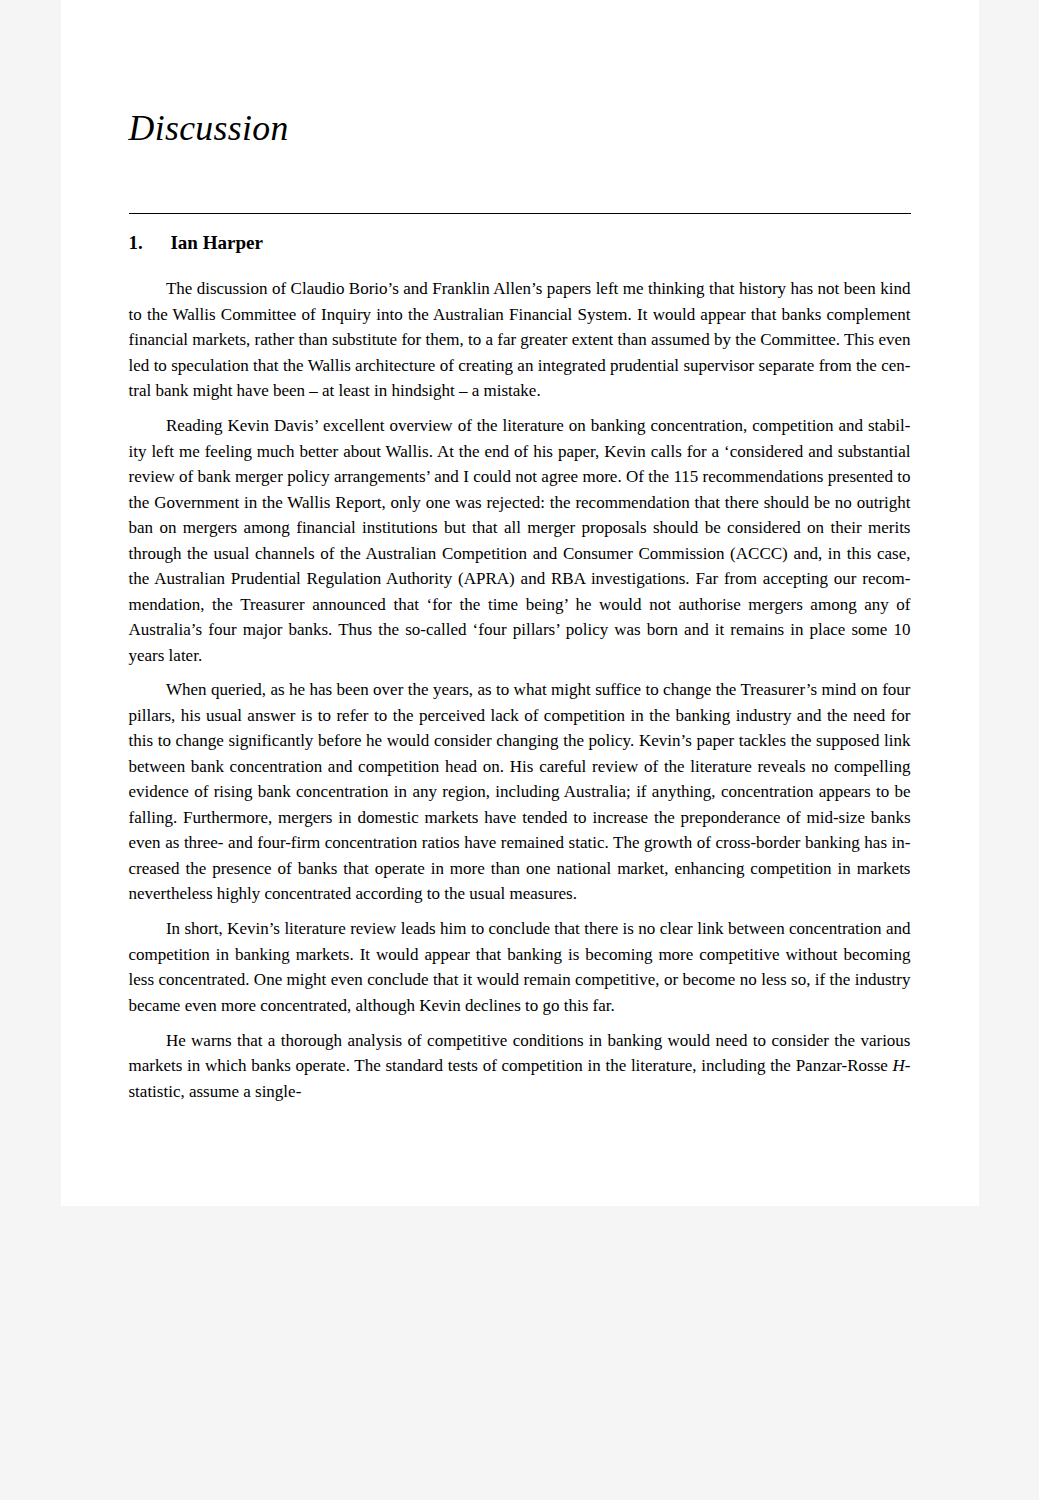Discussion
1. Ian Harper
The discussion of Claudio Borio’s and Franklin Allen’s papers left me thinking that history has not been kind to the Wallis Committee of Inquiry into the Australian Financial System. It would appear that banks complement financial markets, rather than substitute for them, to a far greater extent than assumed by the Committee. This even led to speculation that the Wallis architecture of creating an integrated prudential supervisor separate from the central bank might have been – at least in hindsight – a mistake.
Reading Kevin Davis’ excellent overview of the literature on banking concentration, competition and stability left me feeling much better about Wallis. At the end of his paper, Kevin calls for a ‘considered and substantial review of bank merger policy arrangements’ and I could not agree more. Of the 115 recommendations presented to the Government in the Wallis Report, only one was rejected: the recommendation that there should be no outright ban on mergers among financial institutions but that all merger proposals should be considered on their merits through the usual channels of the Australian Competition and Consumer Commission (ACCC) and, in this case, the Australian Prudential Regulation Authority (APRA) and RBA investigations. Far from accepting our recommendation, the Treasurer announced that ‘for the time being’ he would not authorise mergers among any of Australia’s four major banks. Thus the so-called ‘four pillars’ policy was born and it remains in place some 10 years later.
When queried, as he has been over the years, as to what might suffice to change the Treasurer’s mind on four pillars, his usual answer is to refer to the perceived lack of competition in the banking industry and the need for this to change significantly before he would consider changing the policy. Kevin’s paper tackles the supposed link between bank concentration and competition head on. His careful review of the literature reveals no compelling evidence of rising bank concentration in any region, including Australia; if anything, concentration appears to be falling. Furthermore, mergers in domestic markets have tended to increase the preponderance of mid-size banks even as three- and four-firm concentration ratios have remained static. The growth of cross-border banking has increased the presence of banks that operate in more than one national market, enhancing competition in markets nevertheless highly concentrated according to the usual measures.
In short, Kevin’s literature review leads him to conclude that there is no clear link between concentration and competition in banking markets. It would appear that banking is becoming more competitive without becoming less concentrated. One might even conclude that it would remain competitive, or become no less so, if the industry became even more concentrated, although Kevin declines to go this far.
He warns that a thorough analysis of competitive conditions in banking would need to consider the various markets in which banks operate. The standard tests of competition in the literature, including the Panzar-Rosse H-statistic, assume a single-